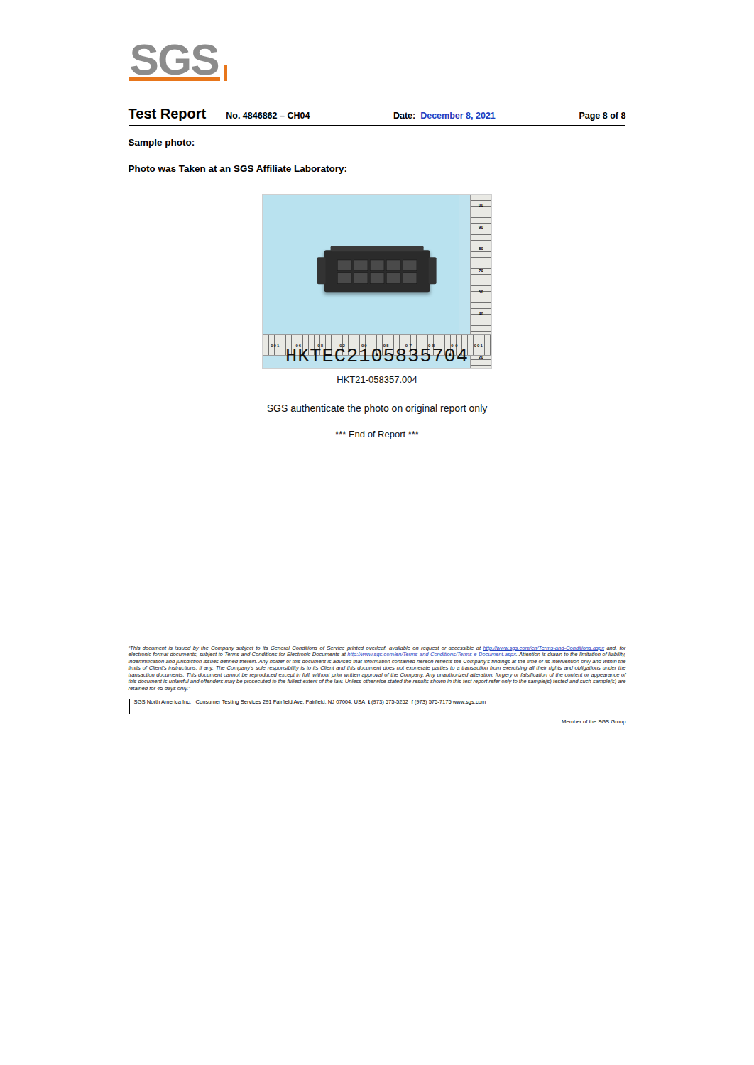SGS
Test Report
No. 4846862 – CH04 Date: December 8, 2021 Page 8 of 8
Sample photo:
Photo was Taken at an SGS Affiliate Laboratory:
0090807050403020
00106080209050 70 80 9001
HKTEC2105835704
HKT21-058357.004
SGS authenticate the photo on original report only
*** End of Report ***
“This document is issued by the Company subject to its General Conditions of Service printed overleaf, available on request or accessible at http://www.sgs.com/en/Terms-and-Conditions.aspx and, for electronic format documents, subject to Terms and Conditions for Electronic Documents at http://www.sgs.com/en/Terms-and-Conditions/Terms-e-Document.aspx. Attention is drawn to the limitation of liability, indemnification and jurisdiction issues defined therein. Any holder of this document is advised that information contained hereon reflects the Company’s findings at the time of its intervention only and within the limits of Client’s instructions, if any. The Company’s sole responsibility is to its Client and this document does not exonerate parties to a transaction from exercising all their rights and obligations under the transaction documents. This document cannot be reproduced except in full, without prior written approval of the Company. Any unauthorized alteration, forgery or falsification of the content or appearance of this document is unlawful and offenders may be prosecuted to the fullest extent of the law. Unless otherwise stated the results shown in this test report refer only to the sample(s) tested and such sample(s) are retained for 45 days only.”
SGS North America Inc. Consumer Testing Services 291 Fairfield Ave, Fairfield, NJ 07004, USA t (973) 575-5252 f (973) 575-7175 www.sgs.com
Member of the SGS Group